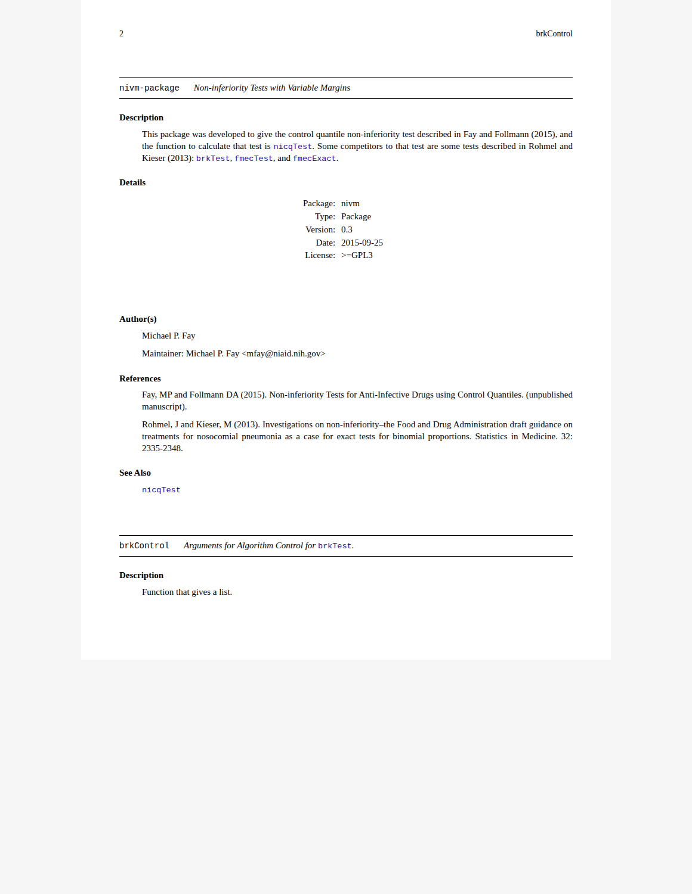2
brkControl
nivm-package
Non-inferiority Tests with Variable Margins
Description
This package was developed to give the control quantile non-inferiority test described in Fay and Follmann (2015), and the function to calculate that test is nicqTest. Some competitors to that test are some tests described in Rohmel and Kieser (2013): brkTest, fmecTest, and fmecExact.
Details
| Package: | nivm |
| Type: | Package |
| Version: | 0.3 |
| Date: | 2015-09-25 |
| License: | >=GPL3 |
Author(s)
Michael P. Fay
Maintainer: Michael P. Fay <mfay@niaid.nih.gov>
References
Fay, MP and Follmann DA (2015). Non-inferiority Tests for Anti-Infective Drugs using Control Quantiles. (unpublished manuscript).
Rohmel, J and Kieser, M (2013). Investigations on non-inferiority–the Food and Drug Administration draft guidance on treatments for nosocomial pneumonia as a case for exact tests for binomial proportions. Statistics in Medicine. 32: 2335-2348.
See Also
nicqTest
brkControl
Arguments for Algorithm Control for brkTest.
Description
Function that gives a list.